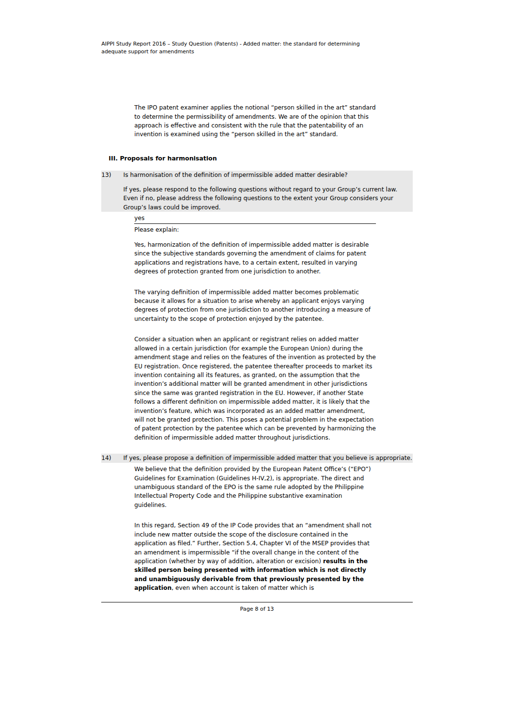AIPPI Study Report 2016 – Study Question (Patents) - Added matter: the standard for determining adequate support for amendments
The IPO patent examiner applies the notional “person skilled in the art” standard to determine the permissibility of amendments. We are of the opinion that this approach is effective and consistent with the rule that the patentability of an invention is examined using the “person skilled in the art” standard.
III. Proposals for harmonisation
| 13) | Is harmonisation of the definition of impermissible added matter desirable? If yes, please respond to the following questions without regard to your Group’s current law. Even if no, please address the following questions to the extent your Group considers your Group’s laws could be improved. |
yes
Please explain:
Yes, harmonization of the definition of impermissible added matter is desirable since the subjective standards governing the amendment of claims for patent applications and registrations have, to a certain extent, resulted in varying degrees of protection granted from one jurisdiction to another.
The varying definition of impermissible added matter becomes problematic because it allows for a situation to arise whereby an applicant enjoys varying degrees of protection from one jurisdiction to another introducing a measure of uncertainty to the scope of protection enjoyed by the patentee.
Consider a situation when an applicant or registrant relies on added matter allowed in a certain jurisdiction (for example the European Union) during the amendment stage and relies on the features of the invention as protected by the EU registration. Once registered, the patentee thereafter proceeds to market its invention containing all its features, as granted, on the assumption that the invention’s additional matter will be granted amendment in other jurisdictions since the same was granted registration in the EU. However, if another State follows a different definition on impermissible added matter, it is likely that the invention’s feature, which was incorporated as an added matter amendment, will not be granted protection. This poses a potential problem in the expectation of patent protection by the patentee which can be prevented by harmonizing the definition of impermissible added matter throughout jurisdictions.
| 14) | If yes, please propose a definition of impermissible added matter that you believe is appropriate. |
We believe that the definition provided by the European Patent Office’s (“EPO”) Guidelines for Examination (Guidelines H-IV,2), is appropriate. The direct and unambiguous standard of the EPO is the same rule adopted by the Philippine Intellectual Property Code and the Philippine substantive examination guidelines.
In this regard, Section 49 of the IP Code provides that an “amendment shall not include new matter outside the scope of the disclosure contained in the application as filed.” Further, Section 5.4, Chapter VI of the MSEP provides that an amendment is impermissible “if the overall change in the content of the application (whether by way of addition, alteration or excision) results in the skilled person being presented with information which is not directly and unambiguously derivable from that previously presented by the application, even when account is taken of matter which is
Page 8 of 13